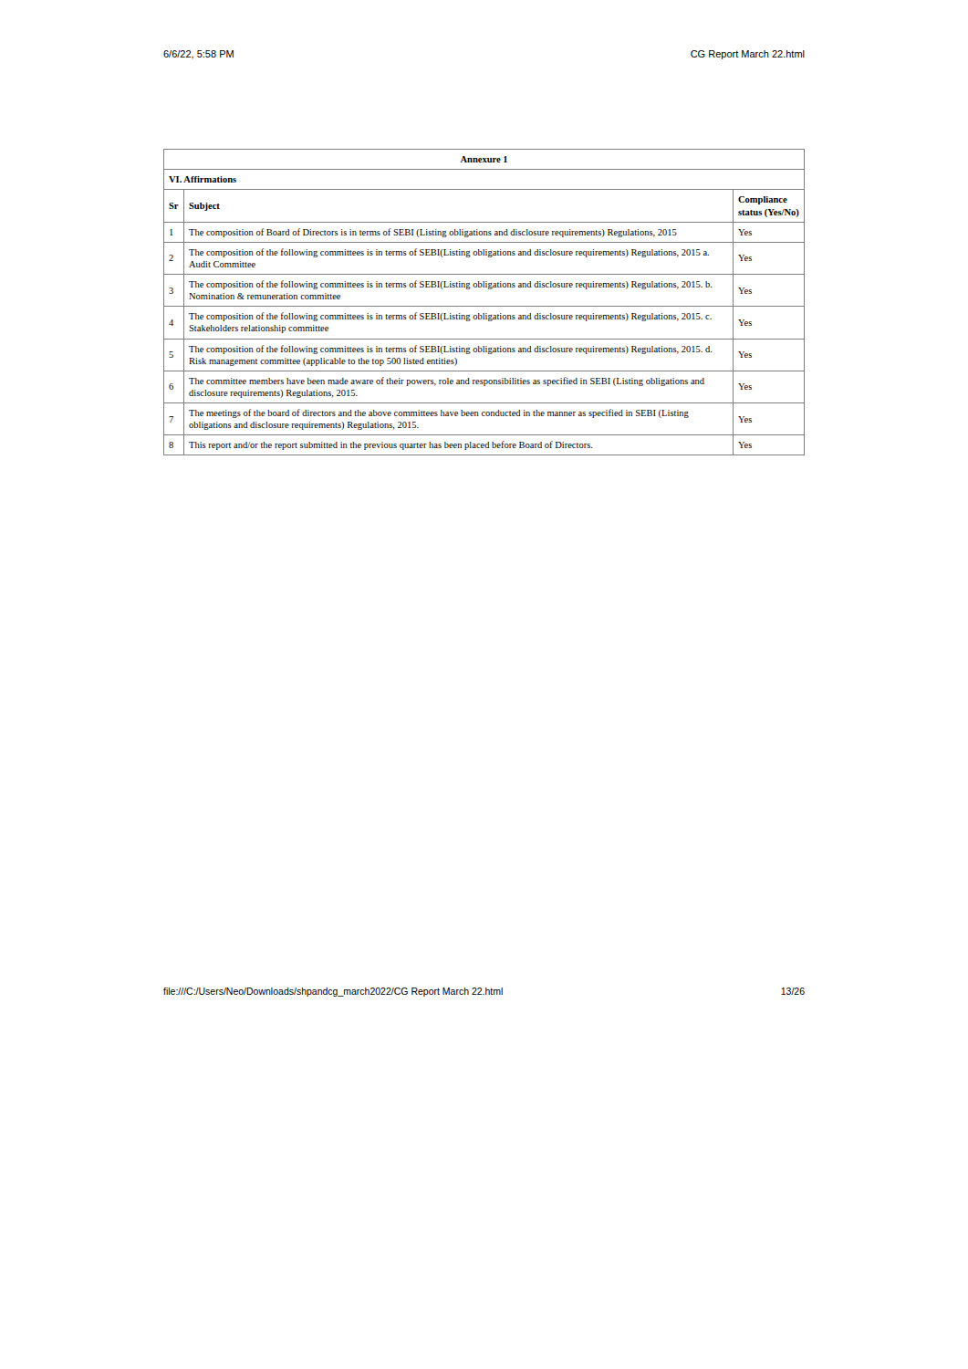6/6/22, 5:58 PM
CG Report March 22.html
| Annexure 1 |
| VI. Affirmations |
| Sr | Subject | Compliance status (Yes/No) |
| 1 | The composition of Board of Directors is in terms of SEBI (Listing obligations and disclosure requirements) Regulations, 2015 | Yes |
| 2 | The composition of the following committees is in terms of SEBI(Listing obligations and disclosure requirements) Regulations, 2015 a. Audit Committee | Yes |
| 3 | The composition of the following committees is in terms of SEBI(Listing obligations and disclosure requirements) Regulations, 2015. b. Nomination & remuneration committee | Yes |
| 4 | The composition of the following committees is in terms of SEBI(Listing obligations and disclosure requirements) Regulations, 2015. c. Stakeholders relationship committee | Yes |
| 5 | The composition of the following committees is in terms of SEBI(Listing obligations and disclosure requirements) Regulations, 2015. d. Risk management committee (applicable to the top 500 listed entities) | Yes |
| 6 | The committee members have been made aware of their powers, role and responsibilities as specified in SEBI (Listing obligations and disclosure requirements) Regulations, 2015. | Yes |
| 7 | The meetings of the board of directors and the above committees have been conducted in the manner as specified in SEBI (Listing obligations and disclosure requirements) Regulations, 2015. | Yes |
| 8 | This report and/or the report submitted in the previous quarter has been placed before Board of Directors. | Yes |
file:///C:/Users/Neo/Downloads/shpandcg_march2022/CG Report March 22.html
13/26